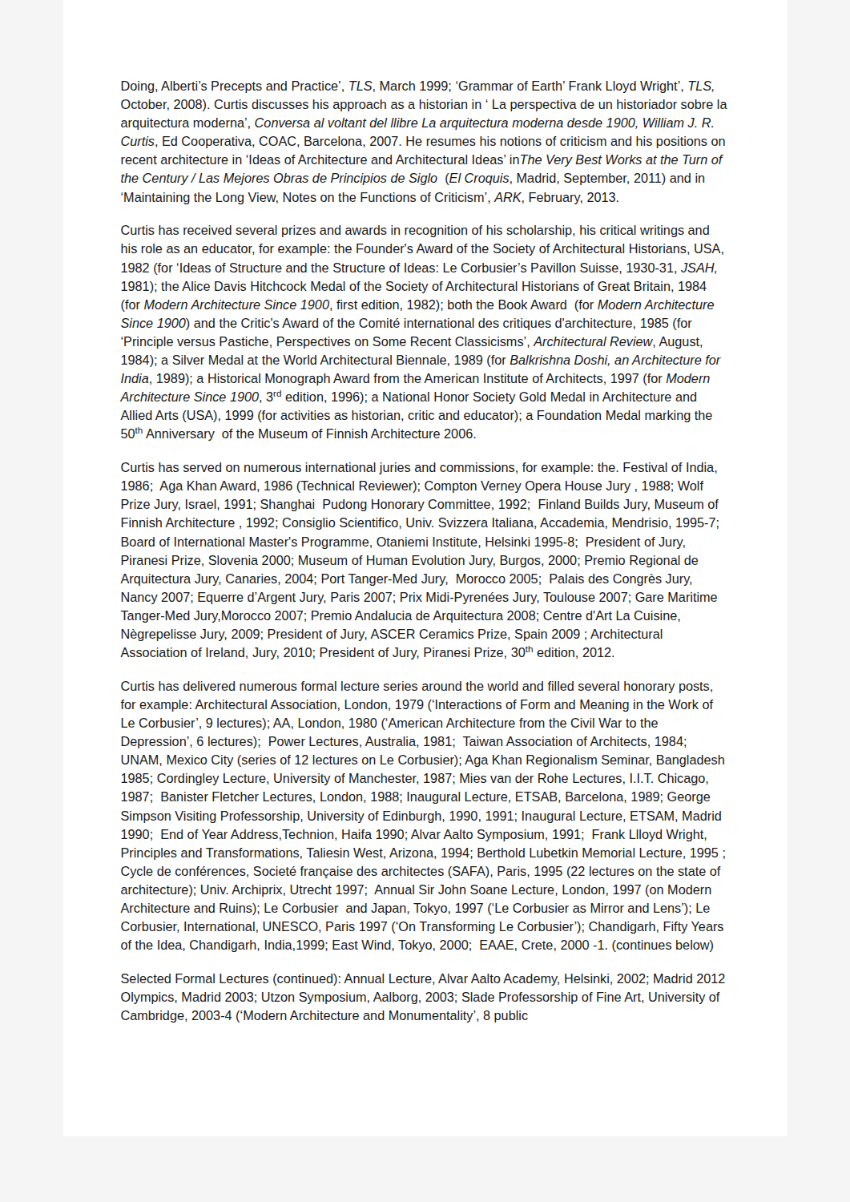Doing, Alberti’s Precepts and Practice’, TLS, March 1999; ‘Grammar of Earth’ Frank Lloyd Wright’, TLS, October, 2008). Curtis discusses his approach as a historian in ‘ La perspectiva de un historiador sobre la arquitectura moderna’, Conversa al voltant del llibre La arquitectura moderna desde 1900, William J. R. Curtis, Ed Cooperativa, COAC, Barcelona, 2007. He resumes his notions of criticism and his positions on recent architecture in ‘Ideas of Architecture and Architectural Ideas’ inThe Very Best Works at the Turn of the Century / Las Mejores Obras de Principios de Siglo (El Croquis, Madrid, September, 2011) and in ‘Maintaining the Long View, Notes on the Functions of Criticism’, ARK, February, 2013.
Curtis has received several prizes and awards in recognition of his scholarship, his critical writings and his role as an educator, for example: the Founder's Award of the Society of Architectural Historians, USA, 1982 (for ‘Ideas of Structure and the Structure of Ideas: Le Corbusier’s Pavillon Suisse, 1930-31, JSAH, 1981); the Alice Davis Hitchcock Medal of the Society of Architectural Historians of Great Britain, 1984 (for Modern Architecture Since 1900, first edition, 1982); both the Book Award (for Modern Architecture Since 1900) and the Critic's Award of the Comité international des critiques d'architecture, 1985 (for ‘Principle versus Pastiche, Perspectives on Some Recent Classicisms’, Architectural Review, August, 1984); a Silver Medal at the World Architectural Biennale, 1989 (for Balkrishna Doshi, an Architecture for India, 1989); a Historical Monograph Award from the American Institute of Architects, 1997 (for Modern Architecture Since 1900, 3rd edition, 1996); a National Honor Society Gold Medal in Architecture and Allied Arts (USA), 1999 (for activities as historian, critic and educator); a Foundation Medal marking the 50th Anniversary of the Museum of Finnish Architecture 2006.
Curtis has served on numerous international juries and commissions, for example: the. Festival of India, 1986; Aga Khan Award, 1986 (Technical Reviewer); Compton Verney Opera House Jury , 1988; Wolf Prize Jury, Israel, 1991; Shanghai Pudong Honorary Committee, 1992; Finland Builds Jury, Museum of Finnish Architecture , 1992; Consiglio Scientifico, Univ. Svizzera Italiana, Accademia, Mendrisio, 1995-7; Board of International Master's Programme, Otaniemi Institute, Helsinki 1995-8; President of Jury, Piranesi Prize, Slovenia 2000; Museum of Human Evolution Jury, Burgos, 2000; Premio Regional de Arquitectura Jury, Canaries, 2004; Port Tanger-Med Jury, Morocco 2005; Palais des Congrès Jury, Nancy 2007; Equerre d’Argent Jury, Paris 2007; Prix Midi-Pyrenées Jury, Toulouse 2007; Gare Maritime Tanger-Med Jury,Morocco 2007; Premio Andalucia de Arquitectura 2008; Centre d'Art La Cuisine, Nègrepelisse Jury, 2009; President of Jury, ASCER Ceramics Prize, Spain 2009 ; Architectural Association of Ireland, Jury, 2010; President of Jury, Piranesi Prize, 30th edition, 2012.
Curtis has delivered numerous formal lecture series around the world and filled several honorary posts, for example: Architectural Association, London, 1979 (‘Interactions of Form and Meaning in the Work of Le Corbusier’, 9 lectures); AA, London, 1980 (‘American Architecture from the Civil War to the Depression’, 6 lectures); Power Lectures, Australia, 1981; Taiwan Association of Architects, 1984; UNAM, Mexico City (series of 12 lectures on Le Corbusier); Aga Khan Regionalism Seminar, Bangladesh 1985; Cordingley Lecture, University of Manchester, 1987; Mies van der Rohe Lectures, I.I.T. Chicago, 1987; Banister Fletcher Lectures, London, 1988; Inaugural Lecture, ETSAB, Barcelona, 1989; George Simpson Visiting Professorship, University of Edinburgh, 1990, 1991; Inaugural Lecture, ETSAM, Madrid 1990; End of Year Address,Technion, Haifa 1990; Alvar Aalto Symposium, 1991; Frank Llloyd Wright, Principles and Transformations, Taliesin West, Arizona, 1994; Berthold Lubetkin Memorial Lecture, 1995 ; Cycle de conférences, Societé française des architectes (SAFA), Paris, 1995 (22 lectures on the state of architecture); Univ. Archiprix, Utrecht 1997; Annual Sir John Soane Lecture, London, 1997 (on Modern Architecture and Ruins); Le Corbusier and Japan, Tokyo, 1997 (‘Le Corbusier as Mirror and Lens’); Le Corbusier, International, UNESCO, Paris 1997 (‘On Transforming Le Corbusier’); Chandigarh, Fifty Years of the Idea, Chandigarh, India,1999; East Wind, Tokyo, 2000; EAAE, Crete, 2000 -1. (continues below)
Selected Formal Lectures (continued): Annual Lecture, Alvar Aalto Academy, Helsinki, 2002; Madrid 2012 Olympics, Madrid 2003; Utzon Symposium, Aalborg, 2003; Slade Professorship of Fine Art, University of Cambridge, 2003-4 (‘Modern Architecture and Monumentality’, 8 public